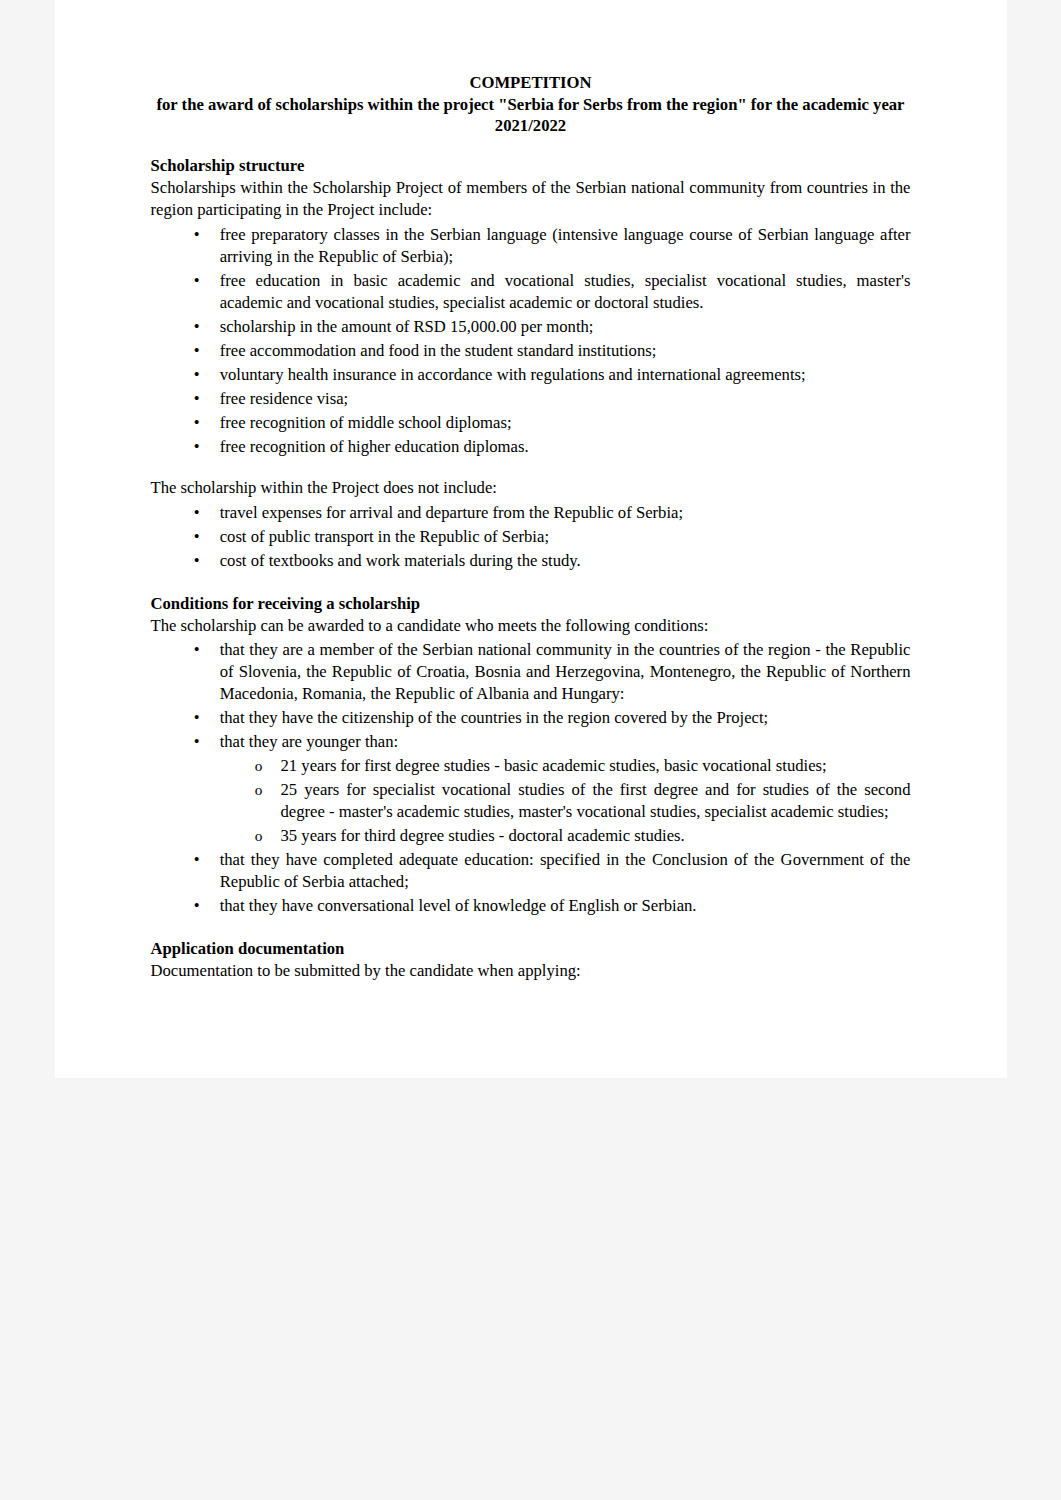COMPETITION for the award of scholarships within the project "Serbia for Serbs from the region" for the academic year 2021/2022
Scholarship structure
Scholarships within the Scholarship Project of members of the Serbian national community from countries in the region participating in the Project include:
free preparatory classes in the Serbian language (intensive language course of Serbian language after arriving in the Republic of Serbia);
free education in basic academic and vocational studies, specialist vocational studies, master's academic and vocational studies, specialist academic or doctoral studies.
scholarship in the amount of RSD 15,000.00 per month;
free accommodation and food in the student standard institutions;
voluntary health insurance in accordance with regulations and international agreements;
free residence visa;
free recognition of middle school diplomas;
free recognition of higher education diplomas.
The scholarship within the Project does not include:
travel expenses for arrival and departure from the Republic of Serbia;
cost of public transport in the Republic of Serbia;
cost of textbooks and work materials during the study.
Conditions for receiving a scholarship
The scholarship can be awarded to a candidate who meets the following conditions:
that they are a member of the Serbian national community in the countries of the region - the Republic of Slovenia, the Republic of Croatia, Bosnia and Herzegovina, Montenegro, the Republic of Northern Macedonia, Romania, the Republic of Albania and Hungary:
that they have the citizenship of the countries in the region covered by the Project;
that they are younger than:
21 years for first degree studies - basic academic studies, basic vocational studies;
25 years for specialist vocational studies of the first degree and for studies of the second degree - master's academic studies, master's vocational studies, specialist academic studies;
35 years for third degree studies - doctoral academic studies.
that they have completed adequate education: specified in the Conclusion of the Government of the Republic of Serbia attached;
that they have conversational level of knowledge of English or Serbian.
Application documentation
Documentation to be submitted by the candidate when applying: